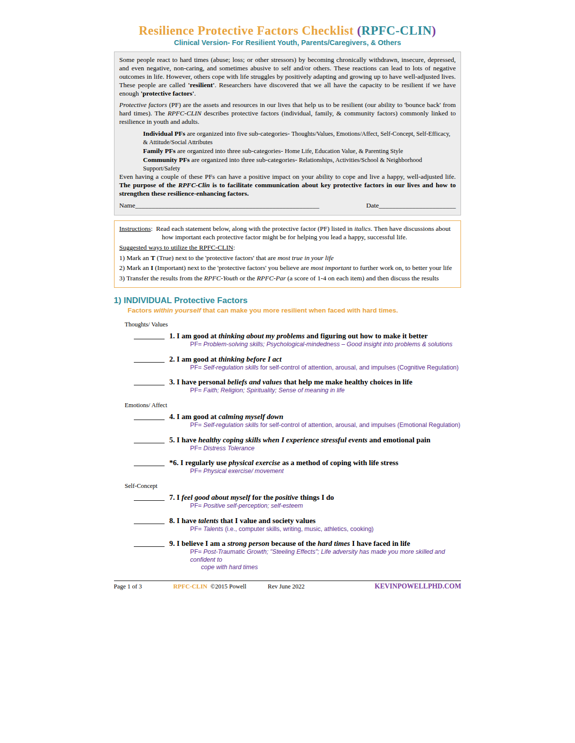Resilience Protective Factors Checklist (RPFC-CLIN)
Clinical Version- For Resilient Youth, Parents/Caregivers, & Others
Some people react to hard times (abuse; loss; or other stressors) by becoming chronically withdrawn, insecure, depressed, and even negative, non-caring, and sometimes abusive to self and/or others. These reactions can lead to lots of negative outcomes in life. However, others cope with life struggles by positively adapting and growing up to have well-adjusted lives. These people are called 'resilient'. Researchers have discovered that we all have the capacity to be resilient if we have enough 'protective factors'.
Protective factors (PF) are the assets and resources in our lives that help us to be resilient (our ability to 'bounce back' from hard times). The RPFC-CLIN describes protective factors (individual, family, & community factors) commonly linked to resilience in youth and adults.
Individual PFs are organized into five sub-categories- Thoughts/Values, Emotions/Affect, Self-Concept, Self-Efficacy, & Attitude/Social Attributes
Family PFs are organized into three sub-categories- Home Life, Education Value, & Parenting Style
Community PFs are organized into three sub-categories- Relationships, Activities/School & Neighborhood Support/Safety
Even having a couple of these PFs can have a positive impact on your ability to cope and live a happy, well-adjusted life. The purpose of the RPFC-Clin is to facilitate communication about key protective factors in our lives and how to strengthen these resilience-enhancing factors.
Name_______________________________________________________ Date_______________________
Instructions: Read each statement below, along with the protective factor (PF) listed in italics. Then have discussions about how important each protective factor might be for helping you lead a happy, successful life.
Suggested ways to utilize the RPFC-CLIN:
1) Mark an T (True) next to the 'protective factors' that are most true in your life
2) Mark an I (Important) next to the 'protective factors' you believe are most important to further work on, to better your life
3) Transfer the results from the RPFC-Youth or the RPFC-Par (a score of 1-4 on each item) and then discuss the results
1) INDIVIDUAL Protective Factors
Factors within yourself that can make you more resilient when faced with hard times.
Thoughts/ Values
1. I am good at thinking about my problems and figuring out how to make it better
PF= Problem-solving skills; Psychological-mindedness – Good insight into problems & solutions
2. I am good at thinking before I act
PF= Self-regulation skills for self-control of attention, arousal, and impulses (Cognitive Regulation)
3. I have personal beliefs and values that help me make healthy choices in life
PF= Faith; Religion; Spirituality; Sense of meaning in life
Emotions/ Affect
4. I am good at calming myself down
PF= Self-regulation skills for self-control of attention, arousal, and impulses (Emotional Regulation)
5. I have healthy coping skills when I experience stressful events and emotional pain
PF= Distress Tolerance
*6. I regularly use physical exercise as a method of coping with life stress
PF= Physical exercise/ movement
Self-Concept
7. I feel good about myself for the positive things I do
PF= Positive self-perception; self-esteem
8. I have talents that I value and society values
PF= Talents (i.e., computer skills, writing, music, athletics, cooking)
9. I believe I am a strong person because of the hard times I have faced in life
PF= Post-Traumatic Growth; "Steeling Effects"; Life adversity has made you more skilled and confident to cope with hard times
Page 1 of 3 RPFC-CLIN ©2015 Powell Rev June 2022 KEVINPOWELLPHD.COM